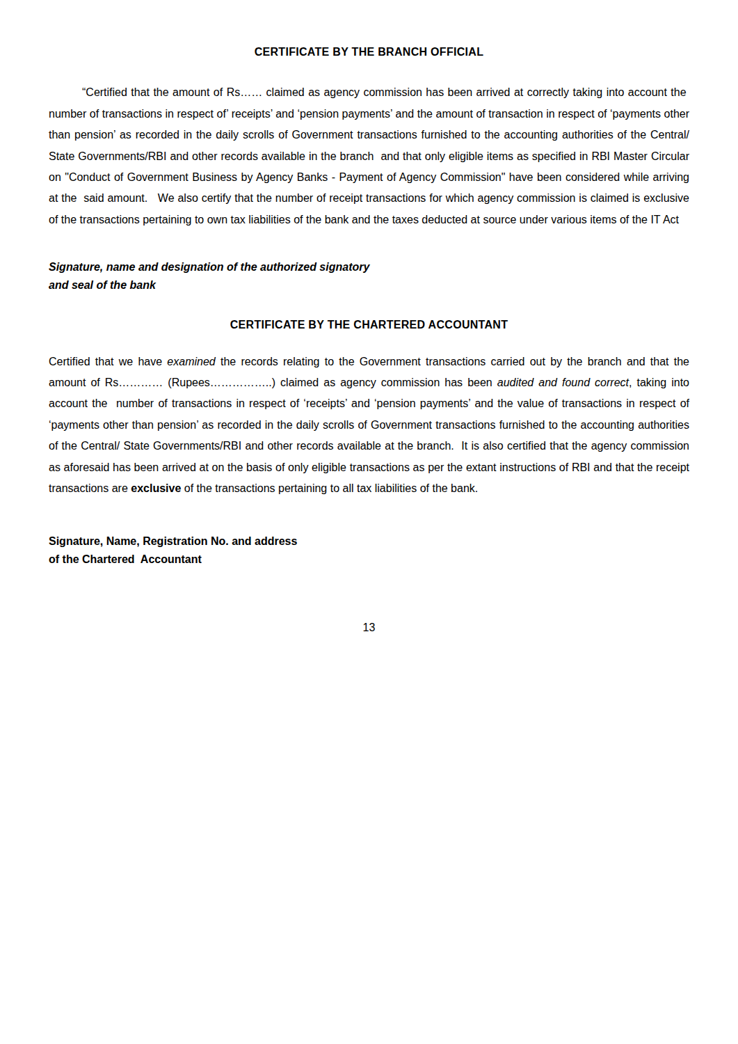CERTIFICATE BY THE BRANCH OFFICIAL
“Certified that the amount of Rs…… claimed as agency commission has been arrived at correctly taking into account the number of transactions in respect of’ receipts’ and ‘pension payments’ and the amount of transaction in respect of ‘payments other than pension’ as recorded in the daily scrolls of Government transactions furnished to the accounting authorities of the Central/ State Governments/RBI and other records available in the branch and that only eligible items as specified in RBI Master Circular on "Conduct of Government Business by Agency Banks - Payment of Agency Commission" have been considered while arriving at the said amount. We also certify that the number of receipt transactions for which agency commission is claimed is exclusive of the transactions pertaining to own tax liabilities of the bank and the taxes deducted at source under various items of the IT Act
Signature, name and designation of the authorized signatory
and seal of the bank
CERTIFICATE BY THE CHARTERED ACCOUNTANT
Certified that we have examined the records relating to the Government transactions carried out by the branch and that the amount of Rs………… (Rupees……………..) claimed as agency commission has been audited and found correct, taking into account the number of transactions in respect of ‘receipts’ and ‘pension payments’ and the value of transactions in respect of ‘payments other than pension’ as recorded in the daily scrolls of Government transactions furnished to the accounting authorities of the Central/ State Governments/RBI and other records available at the branch. It is also certified that the agency commission as aforesaid has been arrived at on the basis of only eligible transactions as per the extant instructions of RBI and that the receipt transactions are exclusive of the transactions pertaining to all tax liabilities of the bank.
Signature, Name, Registration No. and address
of the Chartered Accountant
13